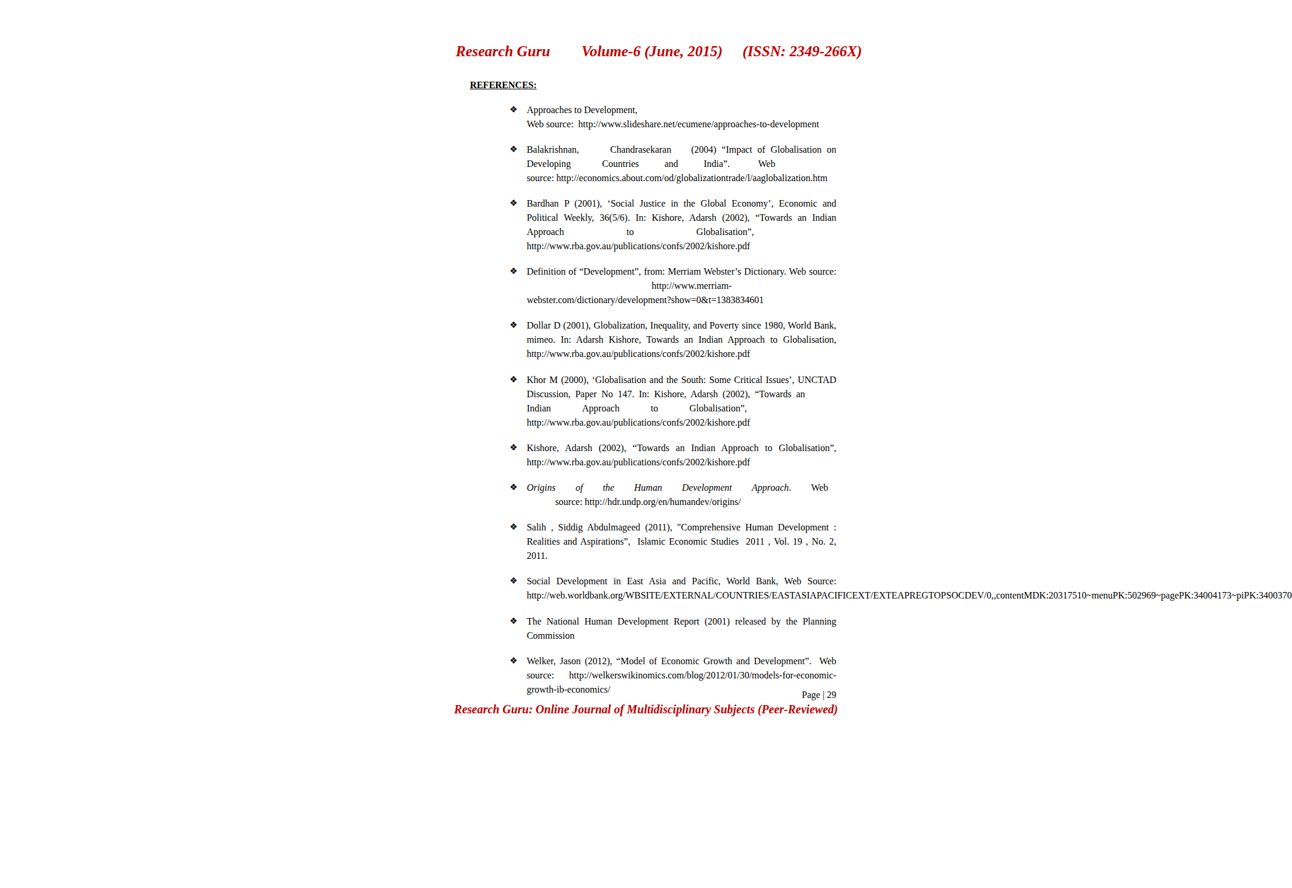Research Guru Volume-6 (June, 2015)(ISSN: 2349-266X)
REFERENCES:
Approaches to Development,
Web source: http://www.slideshare.net/ecumene/approaches-to-development
Balakrishnan, Chandrasekaran (2004) “Impact of Globalisation on Developing Countries and India”. Web source: http://economics.about.com/od/globalizationtrade/l/aaglobalization.htm
Bardhan P (2001), ‘Social Justice in the Global Economy’, Economic and Political Weekly, 36(5/6). In: Kishore, Adarsh (2002), “Towards an Indian Approach to Globalisation”, http://www.rba.gov.au/publications/confs/2002/kishore.pdf
Definition of “Development”, from: Merriam Webster’s Dictionary. Web source: http://www.merriam-webster.com/dictionary/development?show=0&t=1383834601
Dollar D (2001), Globalization, Inequality, and Poverty since 1980, World Bank, mimeo. In: Adarsh Kishore, Towards an Indian Approach to Globalisation, http://www.rba.gov.au/publications/confs/2002/kishore.pdf
Khor M (2000), ‘Globalisation and the South: Some Critical Issues’, UNCTAD Discussion, Paper No 147. In: Kishore, Adarsh (2002), “Towards an Indian Approach to Globalisation”, http://www.rba.gov.au/publications/confs/2002/kishore.pdf
Kishore, Adarsh (2002), “Towards an Indian Approach to Globalisation”, http://www.rba.gov.au/publications/confs/2002/kishore.pdf
Origins of the Human Development Approach. Web source: http://hdr.undp.org/en/humandev/origins/
Salih , Siddig Abdulmageed (2011), "Comprehensive Human Development : Realities and Aspirations”, Islamic Economic Studies 2011 , Vol. 19 , No. 2, 2011.
Social Development in East Asia and Pacific, World Bank, Web Source: http://web.worldbank.org/WBSITE/EXTERNAL/COUNTRIES/EASTASIAPACIFICEXT/EXTEAPREGTOPSOCDEV/0,,contentMDK:20317510~menuPK:502969~pagePK:34004173~piPK:34003707~theSitePK:502940,00.html
The National Human Development Report (2001) released by the Planning Commission
Welker, Jason (2012), “Model of Economic Growth and Development”. Web source: http://welkerswikinomics.com/blog/2012/01/30/models-for-economic-growth-ib-economics/
Page | 29
Research Guru: Online Journal of Multidisciplinary Subjects (Peer-Reviewed)